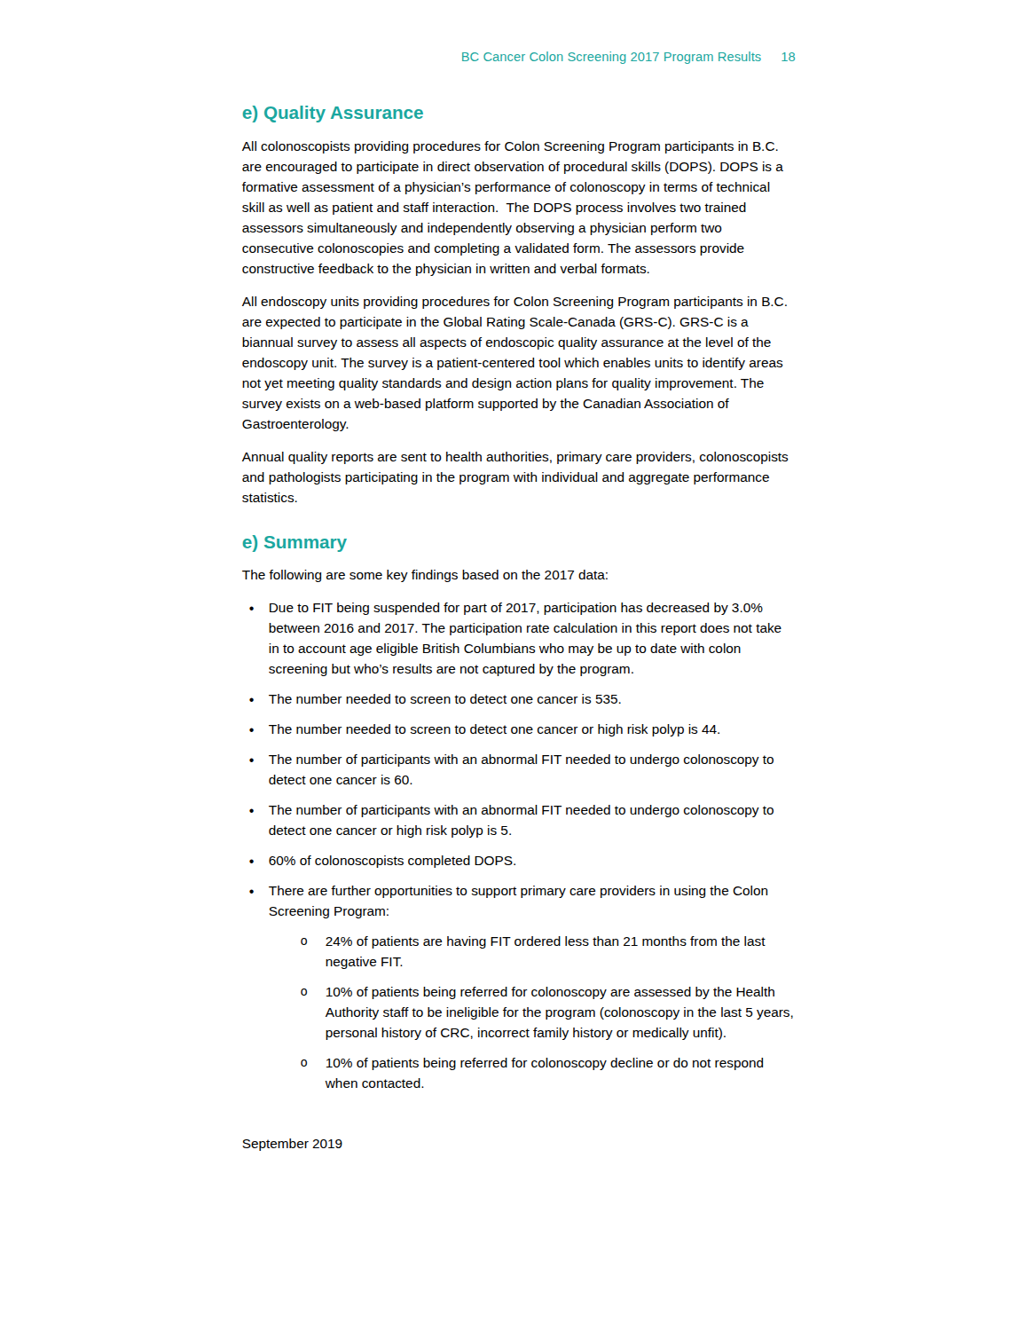BC Cancer Colon Screening 2017 Program Results18
e) Quality Assurance
All colonoscopists providing procedures for Colon Screening Program participants in B.C. are encouraged to participate in direct observation of procedural skills (DOPS). DOPS is a formative assessment of a physician’s performance of colonoscopy in terms of technical skill as well as patient and staff interaction. The DOPS process involves two trained assessors simultaneously and independently observing a physician perform two consecutive colonoscopies and completing a validated form. The assessors provide constructive feedback to the physician in written and verbal formats.
All endoscopy units providing procedures for Colon Screening Program participants in B.C. are expected to participate in the Global Rating Scale-Canada (GRS-C). GRS-C is a biannual survey to assess all aspects of endoscopic quality assurance at the level of the endoscopy unit. The survey is a patient-centered tool which enables units to identify areas not yet meeting quality standards and design action plans for quality improvement. The survey exists on a web-based platform supported by the Canadian Association of Gastroenterology.
Annual quality reports are sent to health authorities, primary care providers, colonoscopists and pathologists participating in the program with individual and aggregate performance statistics.
e) Summary
The following are some key findings based on the 2017 data:
Due to FIT being suspended for part of 2017, participation has decreased by 3.0% between 2016 and 2017. The participation rate calculation in this report does not take in to account age eligible British Columbians who may be up to date with colon screening but who’s results are not captured by the program.
The number needed to screen to detect one cancer is 535.
The number needed to screen to detect one cancer or high risk polyp is 44.
The number of participants with an abnormal FIT needed to undergo colonoscopy to detect one cancer is 60.
The number of participants with an abnormal FIT needed to undergo colonoscopy to detect one cancer or high risk polyp is 5.
60% of colonoscopists completed DOPS.
There are further opportunities to support primary care providers in using the Colon Screening Program:
24% of patients are having FIT ordered less than 21 months from the last negative FIT.
10% of patients being referred for colonoscopy are assessed by the Health Authority staff to be ineligible for the program (colonoscopy in the last 5 years, personal history of CRC, incorrect family history or medically unfit).
10% of patients being referred for colonoscopy decline or do not respond when contacted.
September 2019